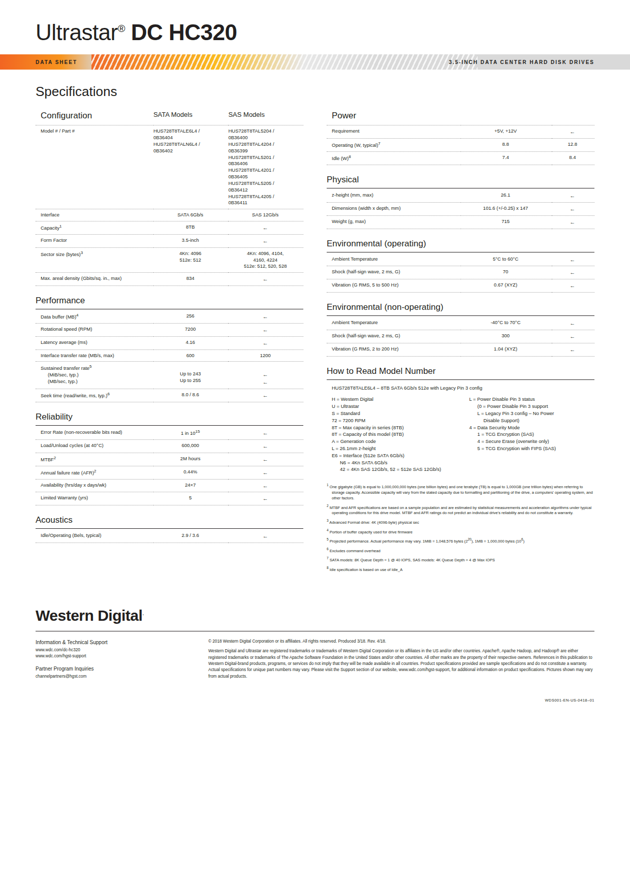Ultrastar® DC HC320
DATA SHEET
3.5-INCH DATA CENTER HARD DISK DRIVES
Specifications
| Configuration | SATA Models | SAS Models |
| --- | --- | --- |
| Model # / Part # | HUS728T8TALE6L4 / 0B36404 HUS728T8TALN6L4 / 0B36402 | HUS728T8TAL5204 / 0B36400 HUS728T8TAL4204 / 0B36399 HUS728T8TAL5201 / 0B36406 HUS728T8TAL4201 / 0B36405 HUS728T8TAL5205 / 0B36412 HUS728T8TAL4205 / 0B36411 |
| Interface | SATA 6Gb/s | SAS 12Gb/s |
| Capacity 1 | 8TB | ← |
| Form Factor | 3.5-inch | ← |
| Sector size (bytes) 3 | 4Kn: 4096 512e: 512 | 4Kn: 4096, 4104, 4160, 4224 512e: 512, 520, 528 |
| Max. areal density (Gbits/sq. in., max) | 834 | ← |
Performance
| Data buffer (MB) 4 | 256 | ← |
| Rotational speed (RPM) | 7200 | ← |
| Latency average (ms) | 4.16 | ← |
| Interface transfer rate (MB/s, max) | 600 | 1200 |
| Sustained transfer rate 5 (MiB/sec, typ.) (MB/sec, typ.) | Up to 243 Up to 255 | ← ← |
| Seek time (read/write, ms, typ.) 6 | 8.0 / 8.6 | ← |
Reliability
| Error Rate (non-recoverable bits read) | 1 in 10 15 | ← |
| Load/Unload cycles (at 40°C) | 600,000 | ← |
| MTBF 2 | 2M hours | ← |
| Annual failure rate (AFR) 2 | 0.44% | ← |
| Availability (hrs/day x days/wk) | 24×7 | ← |
| Limited Warranty (yrs) | 5 | ← |
Acoustics
| Idle/Operating (Bels, typical) | 2.9 / 3.6 | ← |
| Power | | |
| --- | --- | --- |
| Requirement | +5V, +12V | ← |
| Operating (W, typical) 7 | 8.8 | 12.8 |
| Idle (W) 8 | 7.4 | 8.4 |
Physical
| z-height (mm, max) | 26.1 | ← |
| Dimensions (width x depth, mm) | 101.6 (+/-0.25) x 147 | ← |
| Weight (g, max) | 715 | ← |
Environmental (operating)
| Ambient Temperature | 5°C to 60°C | ← |
| Shock (half-sign wave, 2 ms, G) | 70 | ← |
| Vibration (G RMS, 5 to 500 Hz) | 0.67 (XYZ) | ← |
Environmental (non-operating)
| Ambient Temperature | -40°C to 70°C | ← |
| Shock (half-sign wave, 2 ms, G) | 300 | ← |
| Vibration (G RMS, 2 to 200 Hz) | 1.04 (XYZ) | ← |
How to Read Model Number
HUS728T8TALE6L4 – 8TB SATA 6Gb/s 512e with Legacy Pin 3 config
H = Western Digital
U = Ultrastar
S = Standard
72 = 7200 RPM
8T = Max capacity in series (8TB)
8T = Capacity of this model (8TB)
A = Generation code
L = 26.1mm z-height
E6 = Interface (512e SATA 6Gb/s)
N6 = 4Kn SATA 6Gb/s
42 = 4Kn SAS 12Gb/s, 52 = 512e SAS 12Gb/s)
L = Power Disable Pin 3 status
(0 = Power Disable Pin 3 support
L = Legacy Pin 3 config – No Power
Disable Support)
4 = Data Security Mode
1 = TCG Encryption (SAS)
4 = Secure Erase (overwrite only)
5 = TCG Encryption with FIPS (SAS)
1 One gigabyte (GB) is equal to 1,000,000,000 bytes (one billion bytes) and one terabyte (TB) is equal to 1,000GB (one trillion bytes) when referring to storage capacity. Accessible capacity will vary from the stated capacity due to formatting and partitioning of the drive, a computers' operating system, and other factors.
2 MTBF and AFR specifications are based on a sample population and are estimated by statistical measurements and acceleration algorithms under typical operating conditions for this drive model. MTBF and AFR ratings do not predict an individual drive's reliability and do not constitute a warranty.
3 Advanced Format drive: 4K (4096-byte) physical sec
4 Portion of buffer capacity used for drive firmware
5 Projected performance. Actual performance may vary. 1MiB = 1,048,576 bytes (220), 1MB = 1,000,000 bytes (106)
6 Excludes command overhead
7 SATA models: 8K Queue Depth = 1 @ 40 IOPS, SAS models: 4K Queue Depth = 4 @ Max IOPS
8 Idle specification is based on use of Idle_A
Western Digital.
Information & Technical Support
www.wdc.com/dc-hc320
www.wdc.com/hgst-support
Partner Program Inquiries
channelpartners@hgst.com
© 2018 Western Digital Corporation or its affiliates. All rights reserved. Produced 3/18. Rev. 4/18.
Western Digital and Ultrastar are registered trademarks or trademarks of Western Digital Corporation or its affiliates in the US and/or other countries. Apache®, Apache Hadoop, and Hadoop® are either registered trademarks or trademarks of The Apache Software Foundation in the United States and/or other countries. All other marks are the property of their respective owners. References in this publication to Western Digital-brand products, programs, or services do not imply that they will be made available in all countries. Product specifications provided are sample specifications and do not constitute a warranty. Actual specifications for unique part numbers may vary. Please visit the Support section of our website, www.wdc.com/hgst-support, for additional information on product specifications. Pictures shown may vary from actual products.
WDS001-EN-US-0418–01